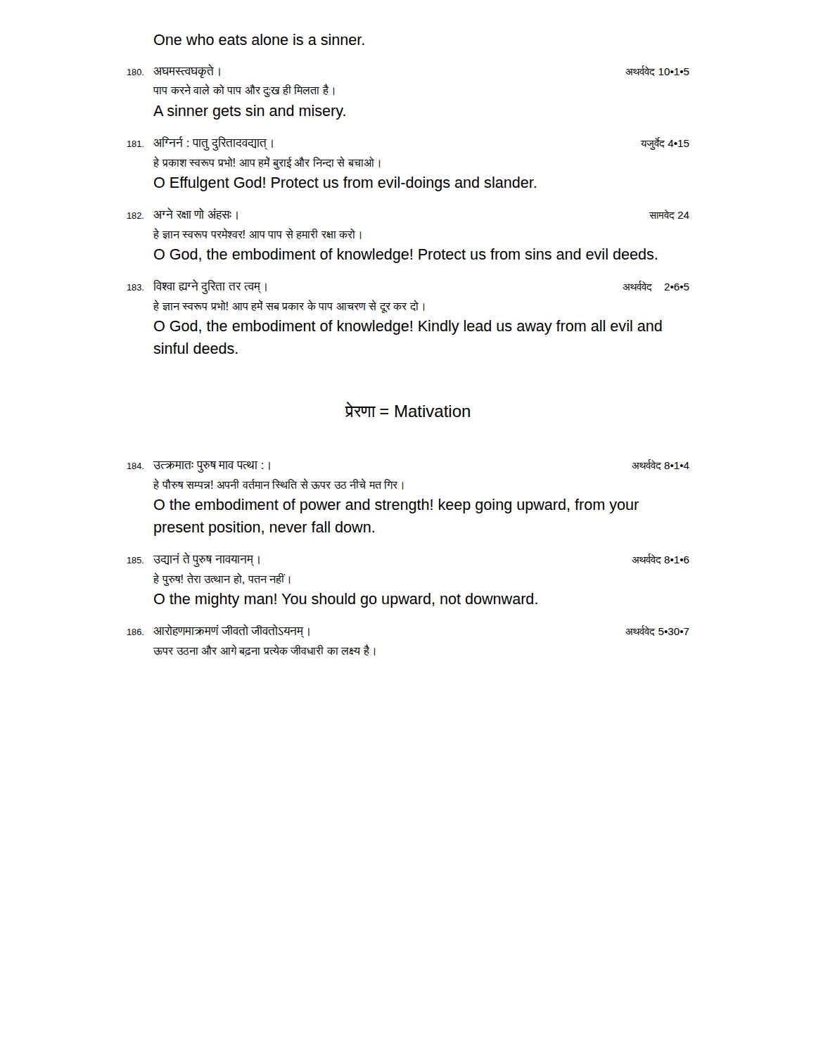One who eats alone is a sinner.
180. अघमस्त्वघकृते। अथर्ववेद 10•1•5
पाप करने वाले को पाप और दुःख ही मिलता है।
A sinner gets sin and misery.
181. अग्निर्न : पातु दुरितादवद्यात्। यजुर्वेद 4•15
हे प्रकाश स्वरूप प्रभो! आप हमें बुराई और निन्दा से बचाओ।
O Effulgent God! Protect us from evil-doings and slander.
182. अग्ने रक्षा णो अंहसः। सामवेद 24
हे ज्ञान स्वरूप परमेश्वर! आप पाप से हमारी रक्षा करो।
O God, the embodiment of knowledge! Protect us from sins and evil deeds.
183. विश्वा ह्यग्ने दुरिता तर त्वम्। अथर्ववेद 2•6•5
हे ज्ञान स्वरूप प्रभो! आप हमें सब प्रकार के पाप आचरण से दूर कर दो।
O God, the embodiment of knowledge! Kindly lead us away from all evil and sinful deeds.
प्रेरणा = Mativation
184. उत्क्रमातः पुरुष माव पत्था :। अथर्ववेद 8•1•4
हे पौरुष सम्पन्न! अपनी वर्तमान स्थिति से ऊपर उठ नीचे मत गिर।
O the embodiment of power and strength! keep going upward, from your present position, never fall down.
185. उद्यानं ते पुरुष नावयानम्। अथर्ववेद 8•1•6
हे पुरुष! तेरा उत्थान हो, पतन नहीं।
O the mighty man! You should go upward, not downward.
186. आरोहणमाक्रमणं जीवतो जीवतोऽयनम्। अथर्ववेद 5•30•7
ऊपर उठना और आगे बढ़ना प्रत्येक जीवधारी का लक्ष्य है।